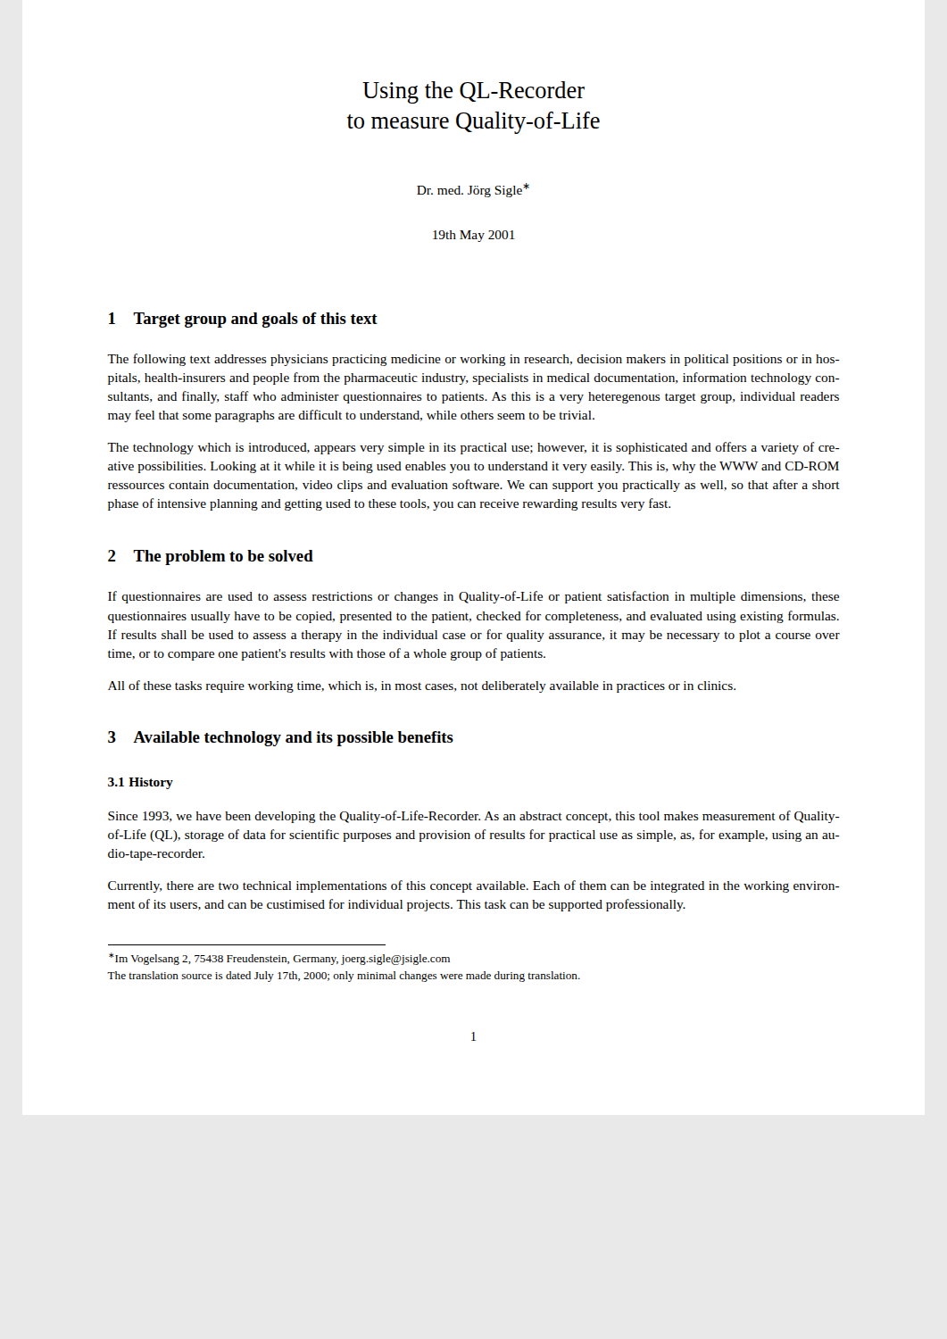Using the QL-Recorder
to measure Quality-of-Life
Dr. med. Jörg Sigle∗
19th May 2001
1 Target group and goals of this text
The following text addresses physicians practicing medicine or working in research, decision makers in political positions or in hospitals, health-insurers and people from the pharmaceutic industry, specialists in medical documentation, information technology consultants, and finally, staff who administer questionnaires to patients. As this is a very heteregenous target group, individual readers may feel that some paragraphs are difficult to understand, while others seem to be trivial.
The technology which is introduced, appears very simple in its practical use; however, it is sophisticated and offers a variety of creative possibilities. Looking at it while it is being used enables you to understand it very easily. This is, why the WWW and CD-ROM ressources contain documentation, video clips and evaluation software. We can support you practically as well, so that after a short phase of intensive planning and getting used to these tools, you can receive rewarding results very fast.
2 The problem to be solved
If questionnaires are used to assess restrictions or changes in Quality-of-Life or patient satisfaction in multiple dimensions, these questionnaires usually have to be copied, presented to the patient, checked for completeness, and evaluated using existing formulas. If results shall be used to assess a therapy in the individual case or for quality assurance, it may be necessary to plot a course over time, or to compare one patient's results with those of a whole group of patients.
All of these tasks require working time, which is, in most cases, not deliberately available in practices or in clinics.
3 Available technology and its possible benefits
3.1 History
Since 1993, we have been developing the Quality-of-Life-Recorder. As an abstract concept, this tool makes measurement of Quality-of-Life (QL), storage of data for scientific purposes and provision of results for practical use as simple, as, for example, using an audio-tape-recorder.
Currently, there are two technical implementations of this concept available. Each of them can be integrated in the working environment of its users, and can be custimised for individual projects. This task can be supported professionally.
∗Im Vogelsang 2, 75438 Freudenstein, Germany, joerg.sigle@jsigle.com
The translation source is dated July 17th, 2000; only minimal changes were made during translation.
1